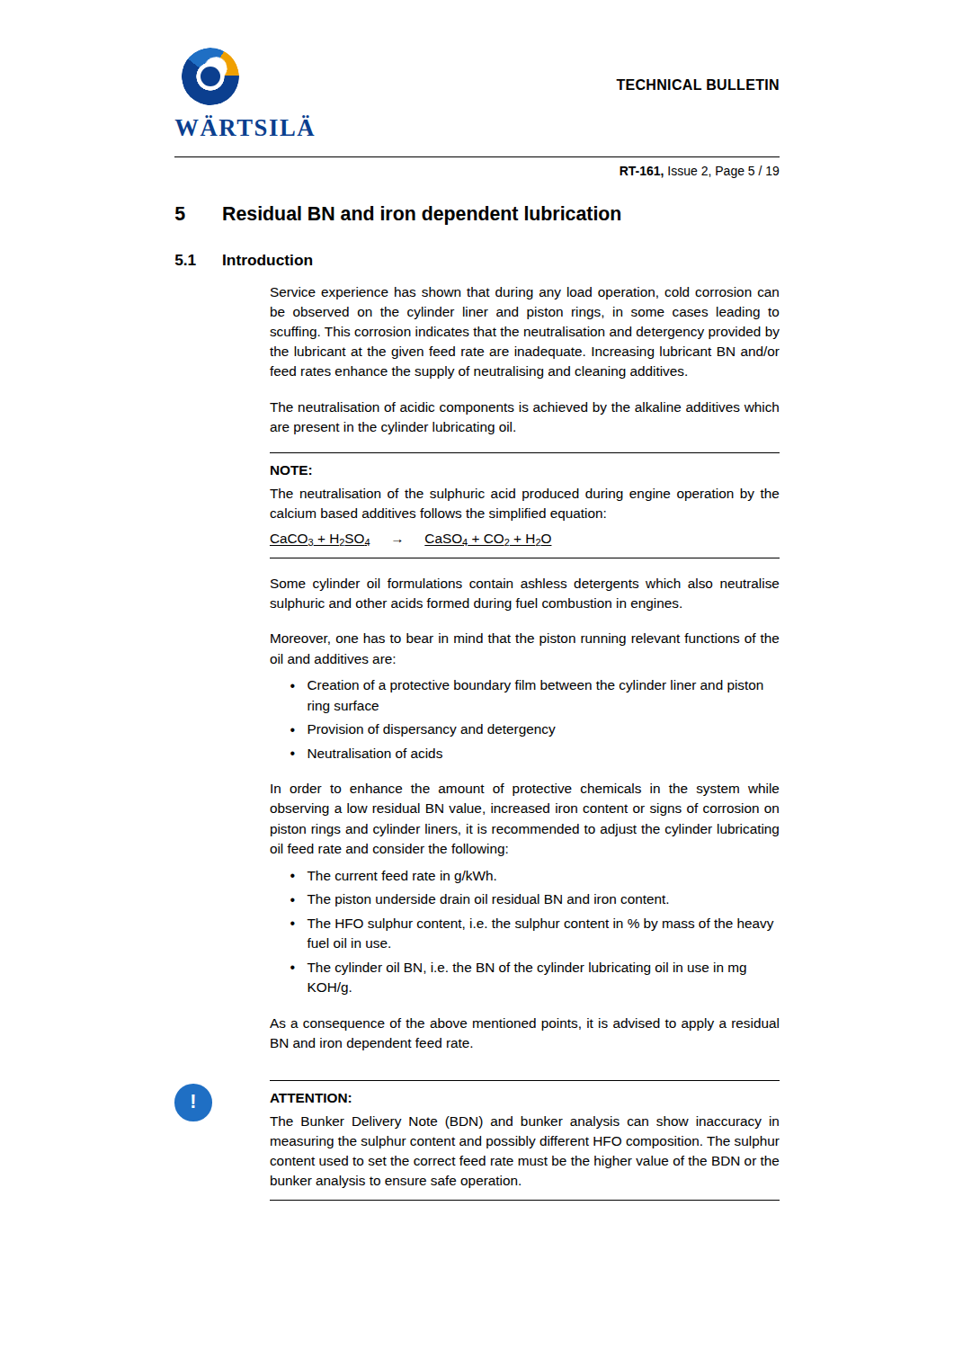WÄRTSILÄ
TECHNICAL BULLETIN
RT-161, Issue 2, Page 5 / 19
5 Residual BN and iron dependent lubrication
5.1 Introduction
Service experience has shown that during any load operation, cold corrosion can be observed on the cylinder liner and piston rings, in some cases leading to scuffing. This corrosion indicates that the neutralisation and detergency provided by the lubricant at the given feed rate are inadequate. Increasing lubricant BN and/or feed rates enhance the supply of neutralising and cleaning additives.
The neutralisation of acidic components is achieved by the alkaline additives which are present in the cylinder lubricating oil.
NOTE:
The neutralisation of the sulphuric acid produced during engine operation by the calcium based additives follows the simplified equation:
CaCO3 + H2SO4→CaSO4 + CO2 + H2O
Some cylinder oil formulations contain ashless detergents which also neutralise sulphuric and other acids formed during fuel combustion in engines.
Moreover, one has to bear in mind that the piston running relevant functions of the oil and additives are:
Creation of a protective boundary film between the cylinder liner and piston ring surface
Provision of dispersancy and detergency
Neutralisation of acids
In order to enhance the amount of protective chemicals in the system while observing a low residual BN value, increased iron content or signs of corrosion on piston rings and cylinder liners, it is recommended to adjust the cylinder lubricating oil feed rate and consider the following:
The current feed rate in g/kWh.
The piston underside drain oil residual BN and iron content.
The HFO sulphur content, i.e. the sulphur content in % by mass of the heavy fuel oil in use.
The cylinder oil BN, i.e. the BN of the cylinder lubricating oil in use in mg KOH/g.
As a consequence of the above mentioned points, it is advised to apply a residual BN and iron dependent feed rate.
!
ATTENTION:
The Bunker Delivery Note (BDN) and bunker analysis can show inaccuracy in measuring the sulphur content and possibly different HFO composition. The sulphur content used to set the correct feed rate must be the higher value of the BDN or the bunker analysis to ensure safe operation.